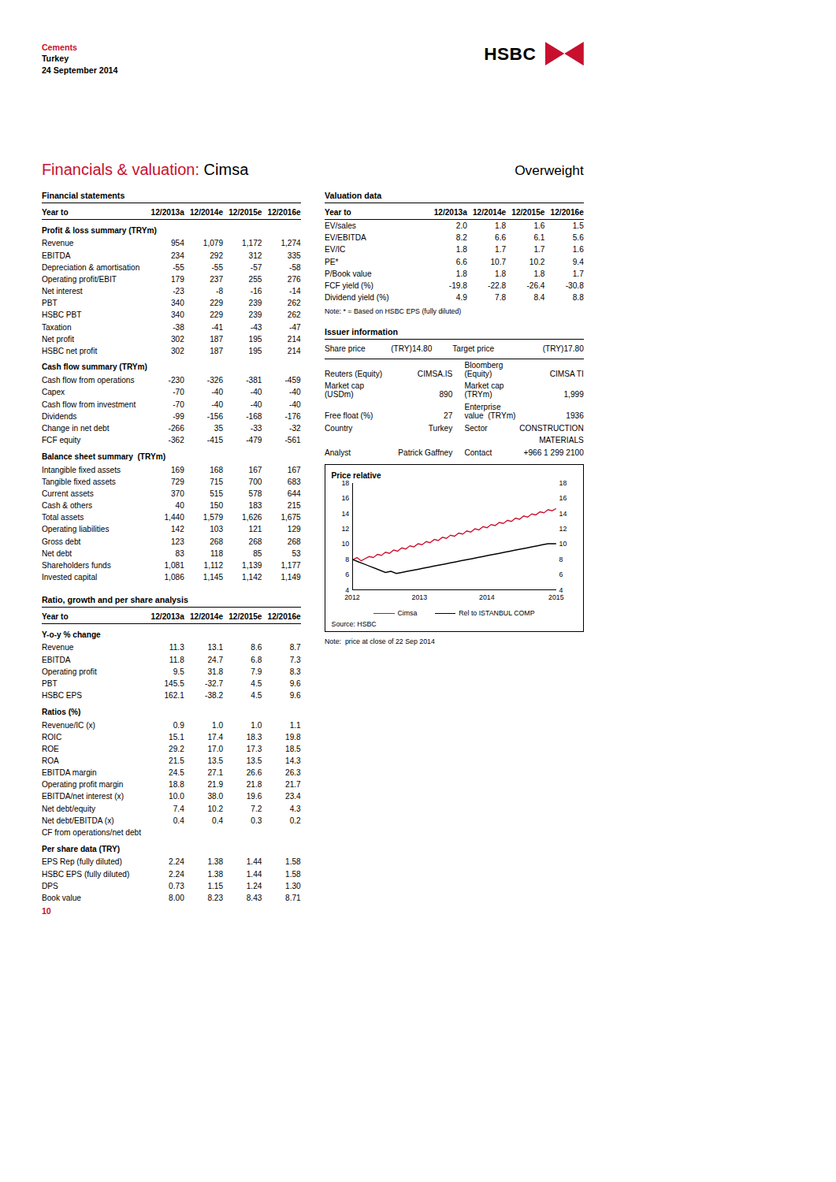Cements
Turkey
24 September 2014
HSBC
Financials & valuation: Cimsa
Overweight
Financial statements
| Year to | 12/2013a | 12/2014e | 12/2015e | 12/2016e |
| --- | --- | --- | --- | --- |
| Profit & loss summary (TRYm) |
| Revenue | 954 | 1,079 | 1,172 | 1,274 |
| EBITDA | 234 | 292 | 312 | 335 |
| Depreciation & amortisation | -55 | -55 | -57 | -58 |
| Operating profit/EBIT | 179 | 237 | 255 | 276 |
| Net interest | -23 | -8 | -16 | -14 |
| PBT | 340 | 229 | 239 | 262 |
| HSBC PBT | 340 | 229 | 239 | 262 |
| Taxation | -38 | -41 | -43 | -47 |
| Net profit | 302 | 187 | 195 | 214 |
| HSBC net profit | 302 | 187 | 195 | 214 |
| Cash flow summary (TRYm) |
| Cash flow from operations | -230 | -326 | -381 | -459 |
| Capex | -70 | -40 | -40 | -40 |
| Cash flow from investment | -70 | -40 | -40 | -40 |
| Dividends | -99 | -156 | -168 | -176 |
| Change in net debt | -266 | 35 | -33 | -32 |
| FCF equity | -362 | -415 | -479 | -561 |
| Balance sheet summary (TRYm) |
| Intangible fixed assets | 169 | 168 | 167 | 167 |
| Tangible fixed assets | 729 | 715 | 700 | 683 |
| Current assets | 370 | 515 | 578 | 644 |
| Cash & others | 40 | 150 | 183 | 215 |
| Total assets | 1,440 | 1,579 | 1,626 | 1,675 |
| Operating liabilities | 142 | 103 | 121 | 129 |
| Gross debt | 123 | 268 | 268 | 268 |
| Net debt | 83 | 118 | 85 | 53 |
| Shareholders funds | 1,081 | 1,112 | 1,139 | 1,177 |
| Invested capital | 1,086 | 1,145 | 1,142 | 1,149 |
Ratio, growth and per share analysis
| Year to | 12/2013a | 12/2014e | 12/2015e | 12/2016e |
| --- | --- | --- | --- | --- |
| Y-o-y % change |
| Revenue | 11.3 | 13.1 | 8.6 | 8.7 |
| EBITDA | 11.8 | 24.7 | 6.8 | 7.3 |
| Operating profit | 9.5 | 31.8 | 7.9 | 8.3 |
| PBT | 145.5 | -32.7 | 4.5 | 9.6 |
| HSBC EPS | 162.1 | -38.2 | 4.5 | 9.6 |
| Ratios (%) |
| Revenue/IC (x) | 0.9 | 1.0 | 1.0 | 1.1 |
| ROIC | 15.1 | 17.4 | 18.3 | 19.8 |
| ROE | 29.2 | 17.0 | 17.3 | 18.5 |
| ROA | 21.5 | 13.5 | 13.5 | 14.3 |
| EBITDA margin | 24.5 | 27.1 | 26.6 | 26.3 |
| Operating profit margin | 18.8 | 21.9 | 21.8 | 21.7 |
| EBITDA/net interest (x) | 10.0 | 38.0 | 19.6 | 23.4 |
| Net debt/equity | 7.4 | 10.2 | 7.2 | 4.3 |
| Net debt/EBITDA (x) | 0.4 | 0.4 | 0.3 | 0.2 |
| CF from operations/net debt | | | | |
| Per share data (TRY) |
| EPS Rep (fully diluted) | 2.24 | 1.38 | 1.44 | 1.58 |
| HSBC EPS (fully diluted) | 2.24 | 1.38 | 1.44 | 1.58 |
| DPS | 0.73 | 1.15 | 1.24 | 1.30 |
| Book value | 8.00 | 8.23 | 8.43 | 8.71 |
Valuation data
| Year to | 12/2013a | 12/2014e | 12/2015e | 12/2016e |
| --- | --- | --- | --- | --- |
| EV/sales | 2.0 | 1.8 | 1.6 | 1.5 |
| EV/EBITDA | 8.2 | 6.6 | 6.1 | 5.6 |
| EV/IC | 1.8 | 1.7 | 1.7 | 1.6 |
| PE* | 6.6 | 10.7 | 10.2 | 9.4 |
| P/Book value | 1.8 | 1.8 | 1.8 | 1.7 |
| FCF yield (%) | -19.8 | -22.8 | -26.4 | -30.8 |
| Dividend yield (%) | 4.9 | 7.8 | 8.4 | 8.8 |
Note: * = Based on HSBC EPS (fully diluted)
Issuer information
| Share price | (TRY)14.80 | Target price | (TRY)17.80 |
| Reuters (Equity) | CIMSA.IS | Bloomberg (Equity) | CIMSA TI |
| Market cap (USDm) | 890 | Market cap (TRYm) | 1,999 |
| Free float (%) | 27 | Enterprise value (TRYm) | 1936 |
| Country | Turkey | Sector | CONSTRUCTION |
| | | | MATERIALS |
| Analyst | Patrick Gaffney | Contact | +966 1 299 2100 |
Price relative
18 16 14 12 10 8 6 4
18 16 14 12 10 8 6 4
2012 2013 2014 2015
Cimsa Rel to ISTANBUL COMP
Source: HSBC
Note: price at close of 22 Sep 2014
10